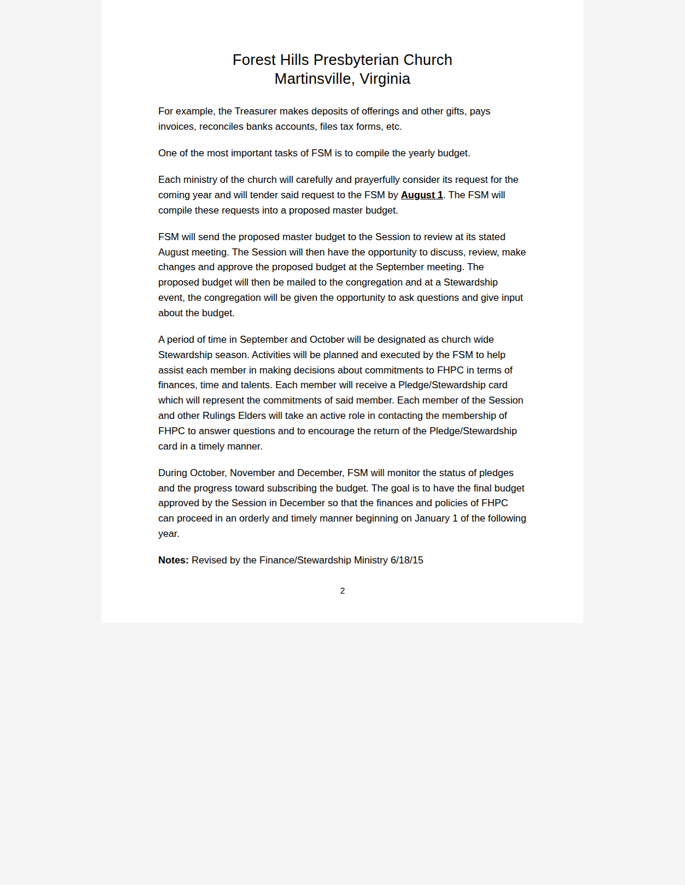Forest Hills Presbyterian Church Martinsville, Virginia
For example, the Treasurer makes deposits of offerings and other gifts, pays invoices, reconciles banks accounts, files tax forms, etc.
One of the most important tasks of FSM is to compile the yearly budget.
Each ministry of the church will carefully and prayerfully consider its request for the coming year and will tender said request to the FSM by August 1. The FSM will compile these requests into a proposed master budget.
FSM will send the proposed master budget to the Session to review at its stated August meeting. The Session will then have the opportunity to discuss, review, make changes and approve the proposed budget at the September meeting. The proposed budget will then be mailed to the congregation and at a Stewardship event, the congregation will be given the opportunity to ask questions and give input about the budget.
A period of time in September and October will be designated as church wide Stewardship season. Activities will be planned and executed by the FSM to help assist each member in making decisions about commitments to FHPC in terms of finances, time and talents. Each member will receive a Pledge/Stewardship card which will represent the commitments of said member. Each member of the Session and other Rulings Elders will take an active role in contacting the membership of FHPC to answer questions and to encourage the return of the Pledge/Stewardship card in a timely manner.
During October, November and December, FSM will monitor the status of pledges and the progress toward subscribing the budget. The goal is to have the final budget approved by the Session in December so that the finances and policies of FHPC can proceed in an orderly and timely manner beginning on January 1 of the following year.
Notes: Revised by the Finance/Stewardship Ministry 6/18/15
2